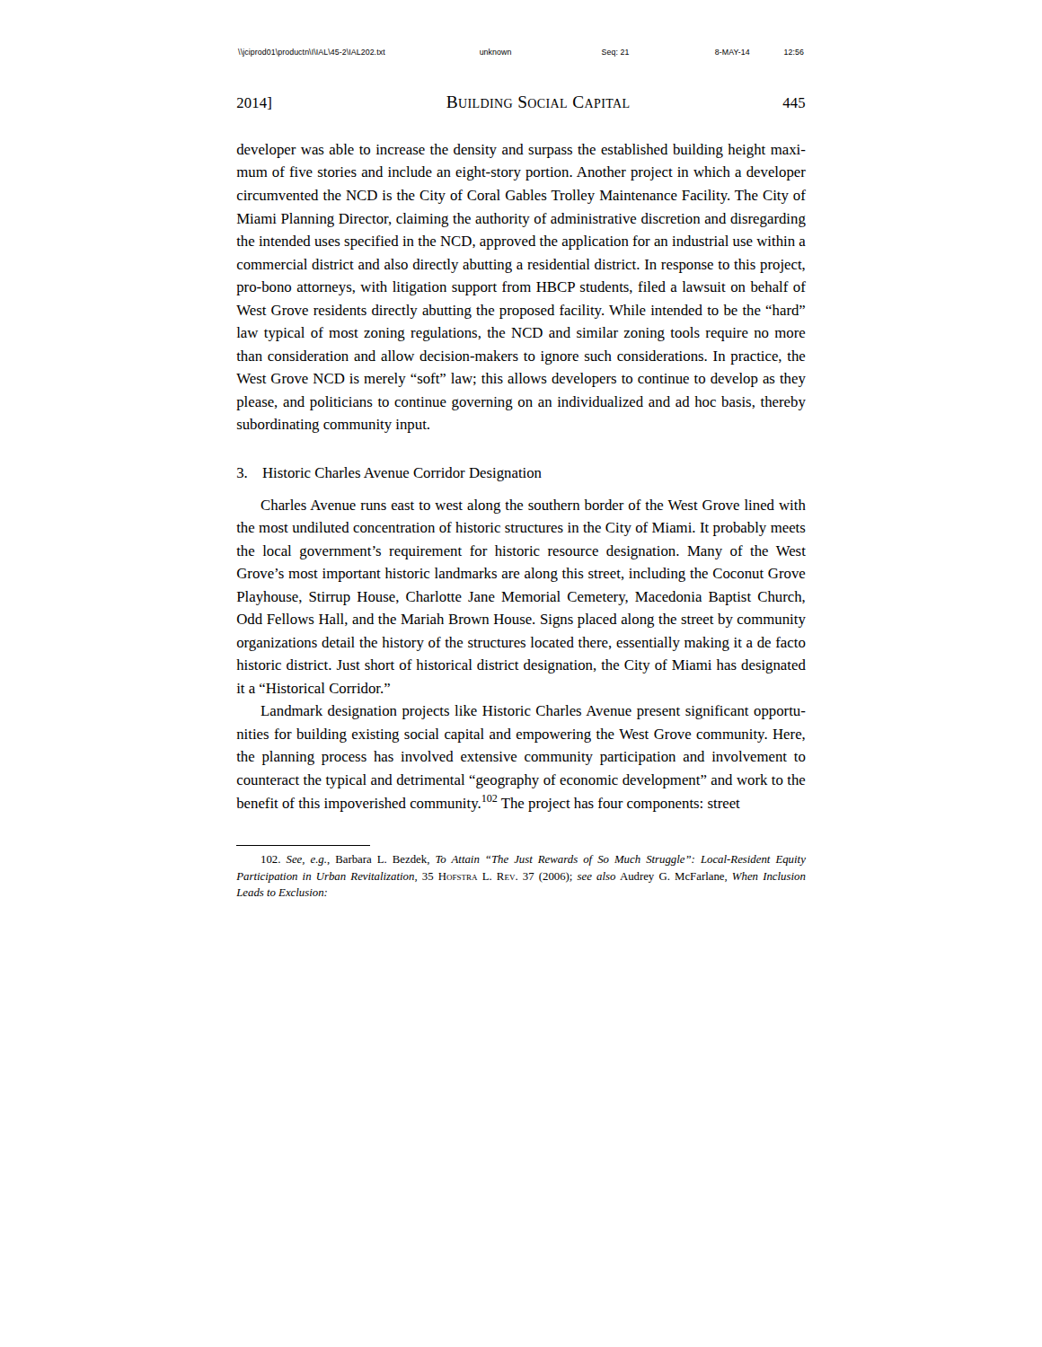\\jciprod01\productn\I\IAL\45-2\IAL202.txt unknown Seq: 21 8-MAY-14 12:56
2014] Building Social Capital 445
developer was able to increase the density and surpass the established building height maximum of five stories and include an eight-story portion. Another project in which a developer circumvented the NCD is the City of Coral Gables Trolley Maintenance Facility. The City of Miami Planning Director, claiming the authority of administrative discretion and disregarding the intended uses specified in the NCD, approved the application for an industrial use within a commercial district and also directly abutting a residential district. In response to this project, pro-bono attorneys, with litigation support from HBCP students, filed a lawsuit on behalf of West Grove residents directly abutting the proposed facility. While intended to be the “hard” law typical of most zoning regulations, the NCD and similar zoning tools require no more than consideration and allow decision-makers to ignore such considerations. In practice, the West Grove NCD is merely “soft” law; this allows developers to continue to develop as they please, and politicians to continue governing on an individualized and ad hoc basis, thereby subordinating community input.
3. Historic Charles Avenue Corridor Designation
Charles Avenue runs east to west along the southern border of the West Grove lined with the most undiluted concentration of historic structures in the City of Miami. It probably meets the local government’s requirement for historic resource designation. Many of the West Grove’s most important historic landmarks are along this street, including the Coconut Grove Playhouse, Stirrup House, Charlotte Jane Memorial Cemetery, Macedonia Baptist Church, Odd Fellows Hall, and the Mariah Brown House. Signs placed along the street by community organizations detail the history of the structures located there, essentially making it a de facto historic district. Just short of historical district designation, the City of Miami has designated it a “Historical Corridor.”
Landmark designation projects like Historic Charles Avenue present significant opportunities for building existing social capital and empowering the West Grove community. Here, the planning process has involved extensive community participation and involvement to counteract the typical and detrimental “geography of economic development” and work to the benefit of this impoverished community.102 The project has four components: street
102. See, e.g., Barbara L. Bezdek, To Attain “The Just Rewards of So Much Struggle”: Local-Resident Equity Participation in Urban Revitalization, 35 Hofstra L. Rev. 37 (2006); see also Audrey G. McFarlane, When Inclusion Leads to Exclusion: